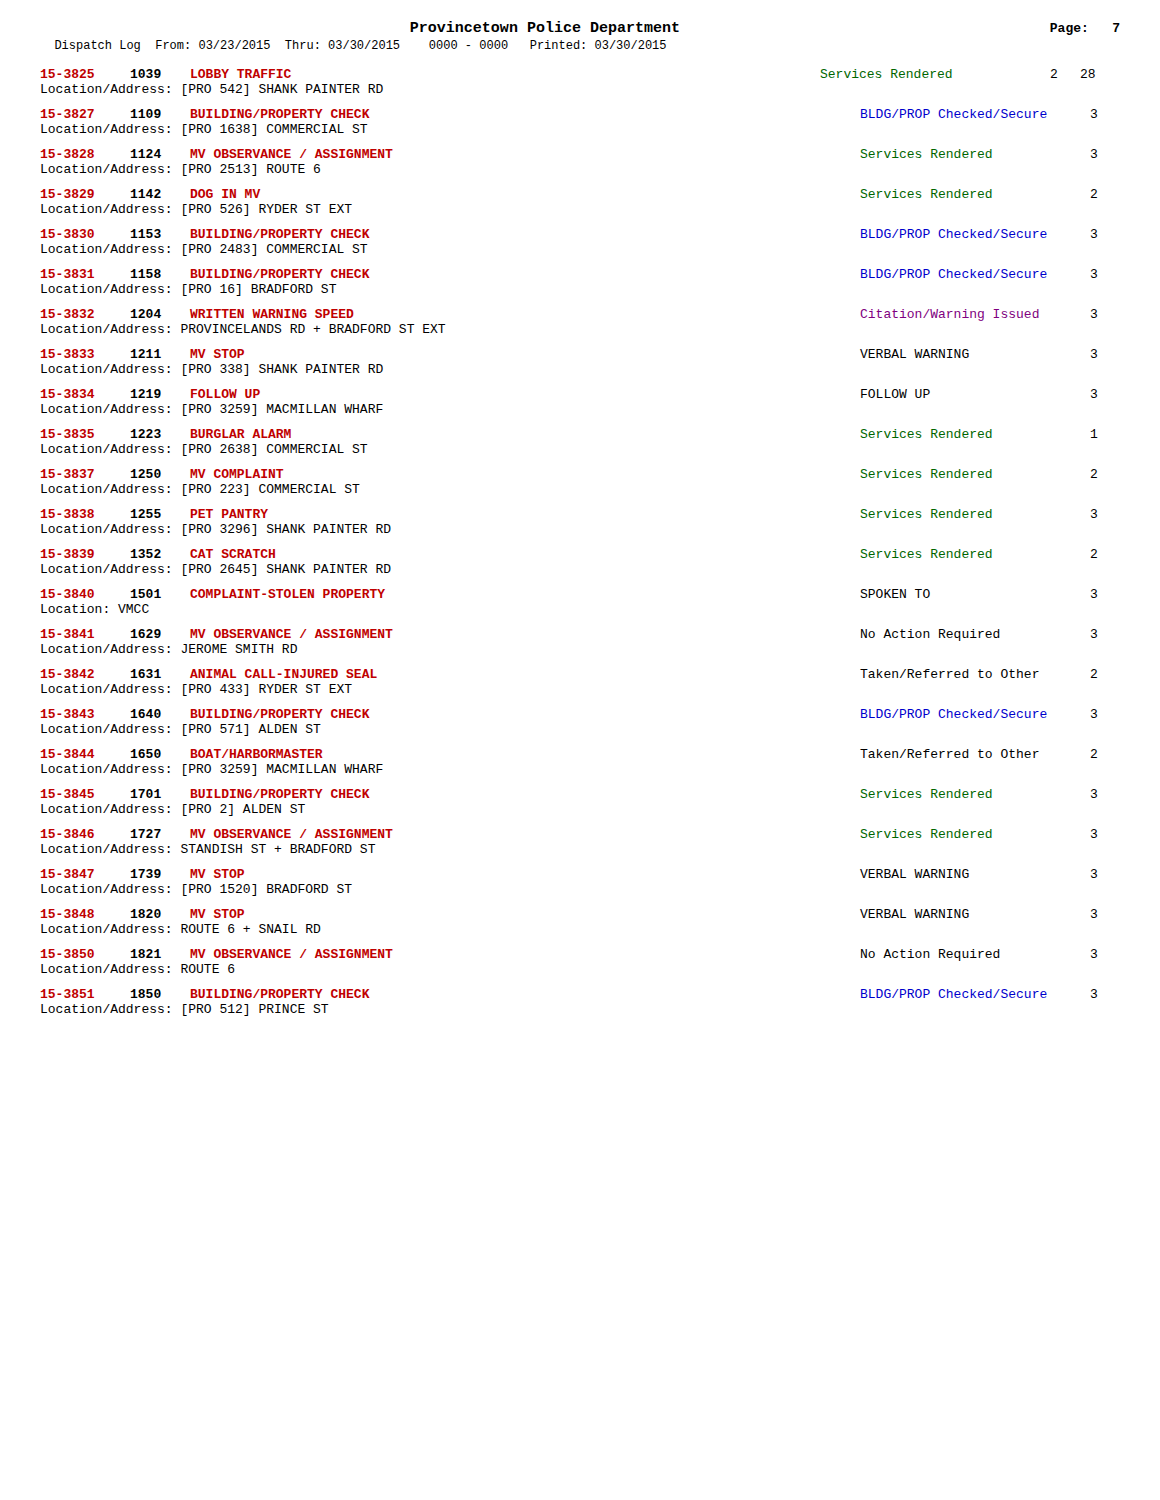Provincetown Police Department
Page: 7
Dispatch Log From: 03/23/2015 Thru: 03/30/2015 0000 - 0000 Printed: 03/30/2015
15-38251039 LOBBY TRAFFIC Services Rendered 228
Location/Address: [PRO 542] SHANK PAINTER RD
15-38271109 BUILDING/PROPERTY CHECK BLDG/PROP Checked/Secure 3
Location/Address: [PRO 1638] COMMERCIAL ST
15-38281124 MV OBSERVANCE / ASSIGNMENT Services Rendered 3
Location/Address: [PRO 2513] ROUTE 6
15-38291142 DOG IN MV Services Rendered 2
Location/Address: [PRO 526] RYDER ST EXT
15-38301153 BUILDING/PROPERTY CHECK BLDG/PROP Checked/Secure 3
Location/Address: [PRO 2483] COMMERCIAL ST
15-38311158 BUILDING/PROPERTY CHECK BLDG/PROP Checked/Secure 3
Location/Address: [PRO 16] BRADFORD ST
15-38321204 WRITTEN WARNING SPEED Citation/Warning Issued 3
Location/Address: PROVINCELANDS RD + BRADFORD ST EXT
15-38331211 MV STOP VERBAL WARNING 3
Location/Address: [PRO 338] SHANK PAINTER RD
15-38341219 FOLLOW UP FOLLOW UP 3
Location/Address: [PRO 3259] MACMILLAN WHARF
15-38351223 BURGLAR ALARM Services Rendered 1
Location/Address: [PRO 2638] COMMERCIAL ST
15-38371250 MV COMPLAINT Services Rendered 2
Location/Address: [PRO 223] COMMERCIAL ST
15-38381255 PET PANTRY Services Rendered 3
Location/Address: [PRO 3296] SHANK PAINTER RD
15-38391352 CAT SCRATCH Services Rendered 2
Location/Address: [PRO 2645] SHANK PAINTER RD
15-38401501 COMPLAINT-STOLEN PROPERTY SPOKEN TO 3
Location: VMCC
15-38411629 MV OBSERVANCE / ASSIGNMENT No Action Required 3
Location/Address: JEROME SMITH RD
15-38421631 ANIMAL CALL-INJURED SEAL Taken/Referred to Other 2
Location/Address: [PRO 433] RYDER ST EXT
15-38431640 BUILDING/PROPERTY CHECK BLDG/PROP Checked/Secure 3
Location/Address: [PRO 571] ALDEN ST
15-38441650 BOAT/HARBORMASTER Taken/Referred to Other 2
Location/Address: [PRO 3259] MACMILLAN WHARF
15-38451701 BUILDING/PROPERTY CHECK Services Rendered 3
Location/Address: [PRO 2] ALDEN ST
15-38461727 MV OBSERVANCE / ASSIGNMENT Services Rendered 3
Location/Address: STANDISH ST + BRADFORD ST
15-38471739 MV STOP VERBAL WARNING 3
Location/Address: [PRO 1520] BRADFORD ST
15-38481820 MV STOP VERBAL WARNING 3
Location/Address: ROUTE 6 + SNAIL RD
15-38501821 MV OBSERVANCE / ASSIGNMENT No Action Required 3
Location/Address: ROUTE 6
15-38511850 BUILDING/PROPERTY CHECK BLDG/PROP Checked/Secure 3
Location/Address: [PRO 512] PRINCE ST